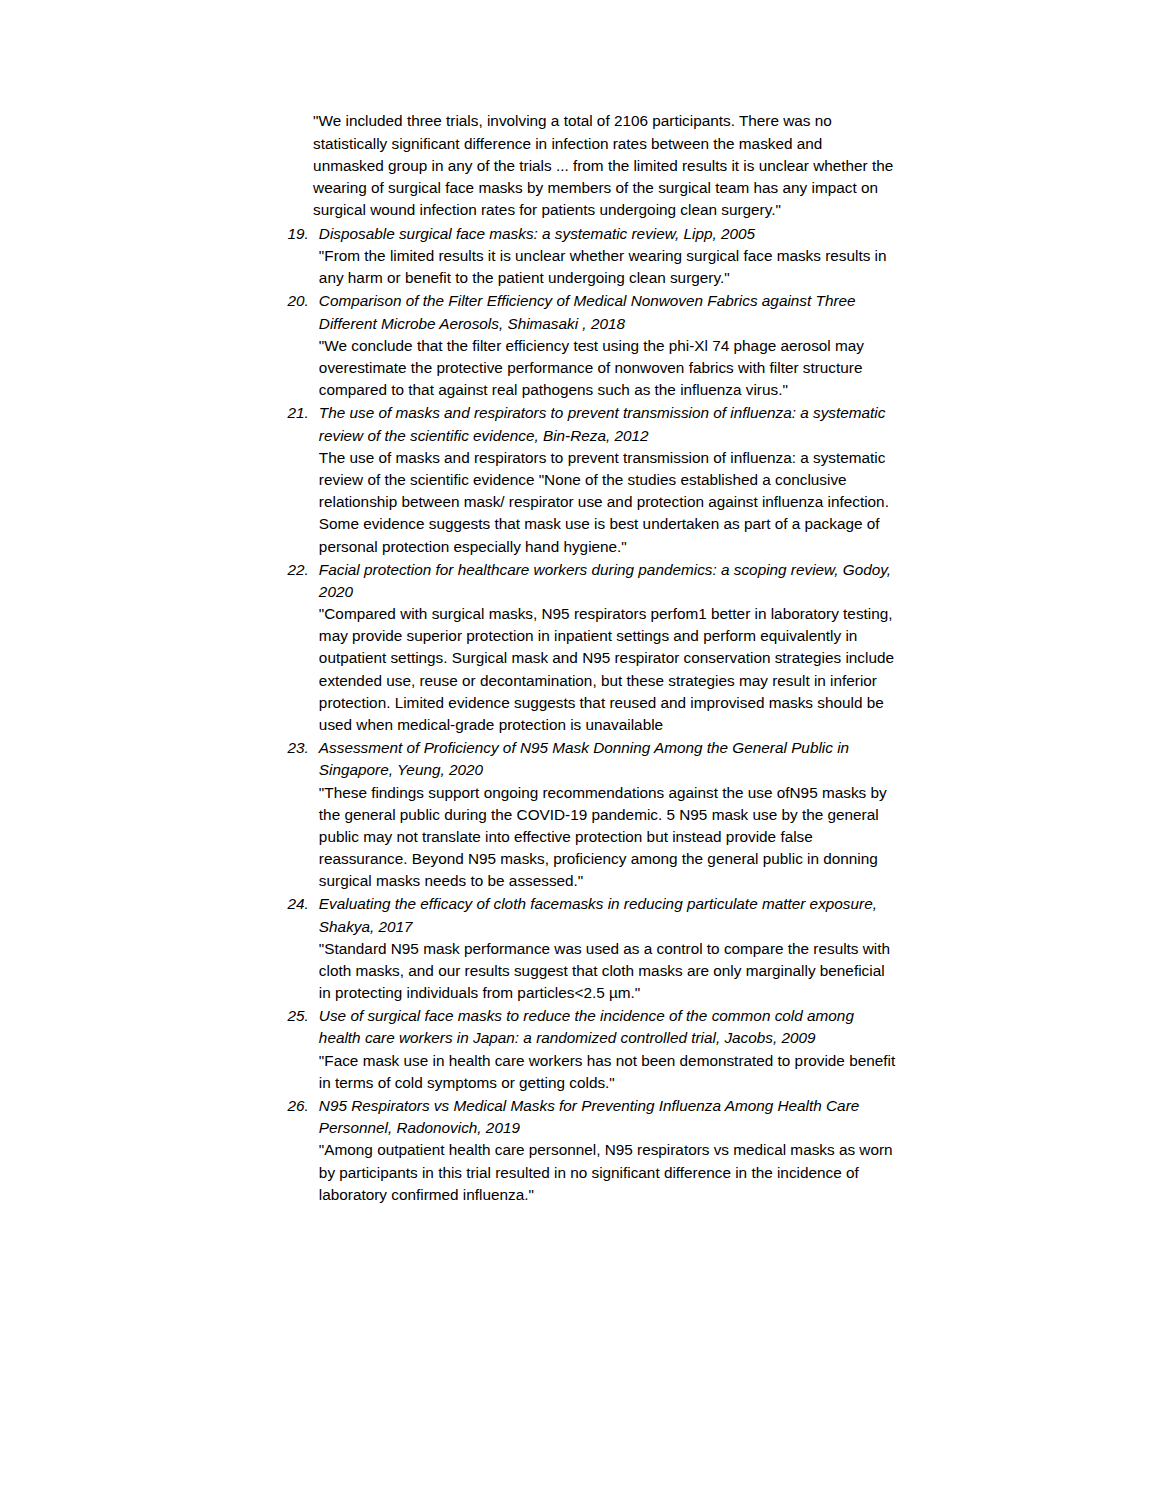"We included three trials, involving a total of 2106 participants. There was no statistically significant difference in infection rates between the masked and unmasked group in any of the trials ... from the limited results it is unclear whether the wearing of surgical face masks by members of the surgical team has any impact on surgical wound infection rates for patients undergoing clean surgery."
Disposable surgical face masks: a systematic review, Lipp, 2005 "From the limited results it is unclear whether wearing surgical face masks results in any harm or benefit to the patient undergoing clean surgery."
Comparison of the Filter Efficiency of Medical Nonwoven Fabrics against Three Different Microbe Aerosols, Shimasaki , 2018 "We conclude that the filter efficiency test using the phi-Xl 74 phage aerosol may overestimate the protective performance of nonwoven fabrics with filter structure compared to that against real pathogens such as the influenza virus."
The use of masks and respirators to prevent transmission of influenza: a systematic review of the scientific evidence, Bin-Reza, 2012 The use of masks and respirators to prevent transmission of influenza: a systematic review of the scientific evidence "None of the studies established a conclusive relationship between mask/ respirator use and protection against influenza infection. Some evidence suggests that mask use is best undertaken as part of a package of personal protection especially hand hygiene."
Facial protection for healthcare workers during pandemics: a scoping review, Godoy, 2020 "Compared with surgical masks, N95 respirators perfom1 better in laboratory testing, may provide superior protection in inpatient settings and perform equivalently in outpatient settings. Surgical mask and N95 respirator conservation strategies include extended use, reuse or decontamination, but these strategies may result in inferior protection. Limited evidence suggests that reused and improvised masks should be used when medical-grade protection is unavailable
Assessment of Proficiency of N95 Mask Donning Among the General Public in Singapore, Yeung, 2020 "These findings support ongoing recommendations against the use ofN95 masks by the general public during the COVID-19 pandemic. 5 N95 mask use by the general public may not translate into effective protection but instead provide false reassurance. Beyond N95 masks, proficiency among the general public in donning surgical masks needs to be assessed."
Evaluating the efficacy of cloth facemasks in reducing particulate matter exposure, Shakya, 2017 "Standard N95 mask performance was used as a control to compare the results with cloth masks, and our results suggest that cloth masks are only marginally beneficial in protecting individuals from particles<2.5 µm."
Use of surgical face masks to reduce the incidence of the common cold among health care workers in Japan: a randomized controlled trial, Jacobs, 2009 "Face mask use in health care workers has not been demonstrated to provide benefit in terms of cold symptoms or getting colds."
N95 Respirators vs Medical Masks for Preventing Influenza Among Health Care Personnel, Radonovich, 2019 "Among outpatient health care personnel, N95 respirators vs medical masks as worn by participants in this trial resulted in no significant difference in the incidence of laboratory confirmed influenza."